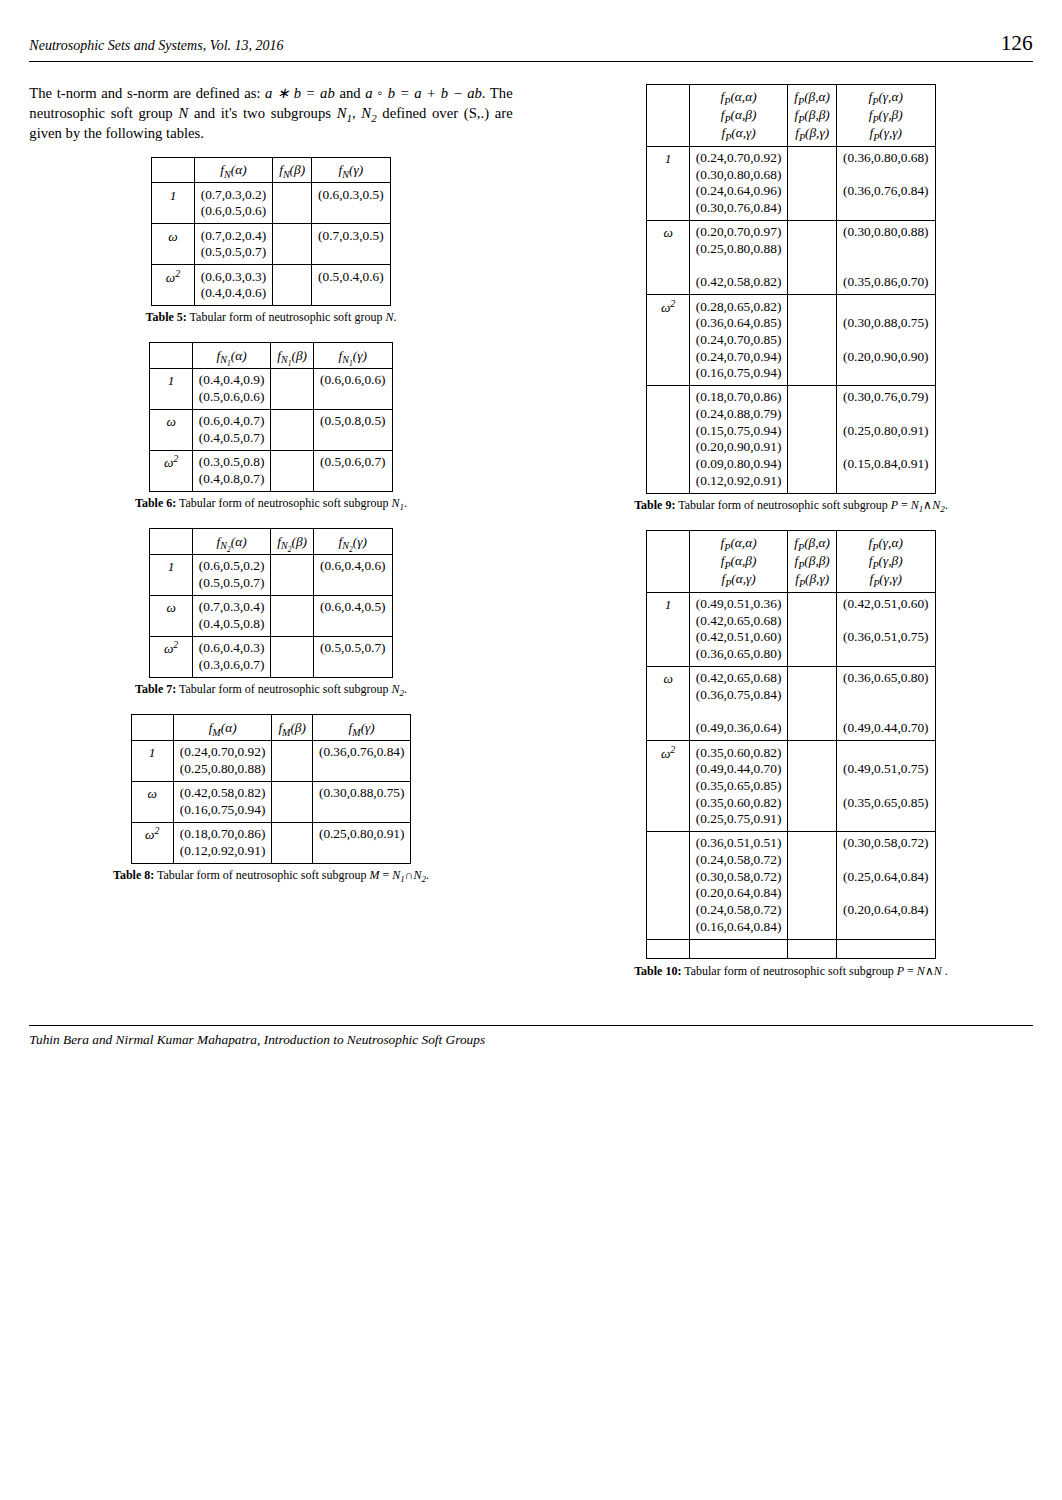Neutrosophic Sets and Systems, Vol. 13, 2016
126
The t-norm and s-norm are defined as: a ∗ b = ab and a ◦ b = a + b − ab. The neutrosophic soft group N and it's two subgroups N1, N2 defined over (S,.) are given by the following tables.
| | f N (α) | f N (β) | f N (γ) |
| --- | --- | --- | --- |
| 1 | (0.7,0.3,0.2) (0.6,0.5,0.6) | | (0.6,0.3,0.5) |
| ω | (0.7,0.2,0.4) (0.5,0.5,0.7) | | (0.7,0.3,0.5) |
| ω 2 | (0.6,0.3,0.3) (0.4,0.4,0.6) | | (0.5,0.4,0.6) |
Table 5: Tabular form of neutrosophic soft group N.
| | f N 1 (α) | f N 1 (β) | f N 1 (γ) |
| --- | --- | --- | --- |
| 1 | (0.4,0.4,0.9) (0.5,0.6,0.6) | | (0.6,0.6,0.6) |
| ω | (0.6,0.4,0.7) (0.4,0.5,0.7) | | (0.5,0.8,0.5) |
| ω 2 | (0.3,0.5,0.8) (0.4,0.8,0.7) | | (0.5,0.6,0.7) |
Table 6: Tabular form of neutrosophic soft subgroup N1.
| | f N 2 (α) | f N 2 (β) | f N 2 (γ) |
| --- | --- | --- | --- |
| 1 | (0.6,0.5,0.2) (0.5,0.5,0.7) | | (0.6,0.4,0.6) |
| ω | (0.7,0.3,0.4) (0.4,0.5,0.8) | | (0.6,0.4,0.5) |
| ω 2 | (0.6,0.4,0.3) (0.3,0.6,0.7) | | (0.5,0.5,0.7) |
Table 7: Tabular form of neutrosophic soft subgroup N2.
| | f M (α) | f M (β) | f M (γ) |
| --- | --- | --- | --- |
| 1 | (0.24,0.70,0.92) (0.25,0.80,0.88) | | (0.36,0.76,0.84) |
| ω | (0.42,0.58,0.82) (0.16,0.75,0.94) | | (0.30,0.88,0.75) |
| ω 2 | (0.18,0.70,0.86) (0.12,0.92,0.91) | | (0.25,0.80,0.91) |
Table 8: Tabular form of neutrosophic soft subgroup M = N1∩N2.
| | f P (α,α) f P (α,β) f P (α,γ) | f P (β,α) f P (β,β) f P (β,γ) | f P (γ,α) f P (γ,β) f P (γ,γ) |
| --- | --- | --- | --- |
| 1 | (0.24,0.70,0.92) (0.30,0.80,0.68) (0.24,0.64,0.96) (0.30,0.76,0.84) | | (0.36,0.80,0.68) (0.36,0.76,0.84) |
| ω | (0.20,0.70,0.97) (0.25,0.80,0.88) (0.42,0.58,0.82) | | (0.30,0.80,0.88) (0.35,0.86,0.70) |
| ω 2 | (0.28,0.65,0.82) (0.36,0.64,0.85) (0.24,0.70,0.85) (0.24,0.70,0.94) (0.16,0.75,0.94) | | (0.30,0.88,0.75) (0.20,0.90,0.90) |
| | (0.18,0.70,0.86) (0.24,0.88,0.79) (0.15,0.75,0.94) (0.20,0.90,0.91) (0.09,0.80,0.94) (0.12,0.92,0.91) | | (0.30,0.76,0.79) (0.25,0.80,0.91) (0.15,0.84,0.91) |
Table 9: Tabular form of neutrosophic soft subgroup P = N1∧N2.
| | f P (α,α) f P (α,β) f P (α,γ) | f P (β,α) f P (β,β) f P (β,γ) | f P (γ,α) f P (γ,β) f P (γ,γ) |
| --- | --- | --- | --- |
| 1 | (0.49,0.51,0.36) (0.42,0.65,0.68) (0.42,0.51,0.60) (0.36,0.65,0.80) | | (0.42,0.51,0.60) (0.36,0.51,0.75) |
| ω | (0.42,0.65,0.68) (0.36,0.75,0.84) (0.49,0.36,0.64) | | (0.36,0.65,0.80) (0.49,0.44,0.70) |
| ω 2 | (0.35,0.60,0.82) (0.49,0.44,0.70) (0.35,0.65,0.85) (0.35,0.60,0.82) (0.25,0.75,0.91) | | (0.49,0.51,0.75) (0.35,0.65,0.85) |
| | (0.36,0.51,0.51) (0.24,0.58,0.72) (0.30,0.58,0.72) (0.20,0.64,0.84) (0.24,0.58,0.72) (0.16,0.64,0.84) | | (0.30,0.58,0.72) (0.25,0.64,0.84) (0.20,0.64,0.84) |
Table 10: Tabular form of neutrosophic soft subgroup P = N∧N .
Tuhin Bera and Nirmal Kumar Mahapatra, Introduction to Neutrosophic Soft Groups